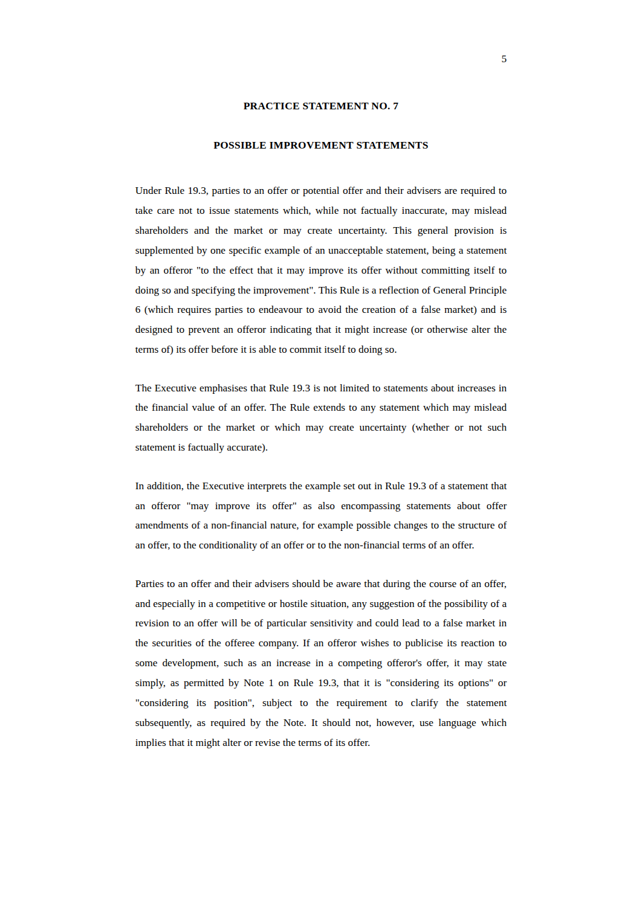5
PRACTICE STATEMENT NO. 7
POSSIBLE IMPROVEMENT STATEMENTS
Under Rule 19.3, parties to an offer or potential offer and their advisers are required to take care not to issue statements which, while not factually inaccurate, may mislead shareholders and the market or may create uncertainty. This general provision is supplemented by one specific example of an unacceptable statement, being a statement by an offeror "to the effect that it may improve its offer without committing itself to doing so and specifying the improvement". This Rule is a reflection of General Principle 6 (which requires parties to endeavour to avoid the creation of a false market) and is designed to prevent an offeror indicating that it might increase (or otherwise alter the terms of) its offer before it is able to commit itself to doing so.
The Executive emphasises that Rule 19.3 is not limited to statements about increases in the financial value of an offer. The Rule extends to any statement which may mislead shareholders or the market or which may create uncertainty (whether or not such statement is factually accurate).
In addition, the Executive interprets the example set out in Rule 19.3 of a statement that an offeror "may improve its offer" as also encompassing statements about offer amendments of a non-financial nature, for example possible changes to the structure of an offer, to the conditionality of an offer or to the non-financial terms of an offer.
Parties to an offer and their advisers should be aware that during the course of an offer, and especially in a competitive or hostile situation, any suggestion of the possibility of a revision to an offer will be of particular sensitivity and could lead to a false market in the securities of the offeree company. If an offeror wishes to publicise its reaction to some development, such as an increase in a competing offeror's offer, it may state simply, as permitted by Note 1 on Rule 19.3, that it is "considering its options" or "considering its position", subject to the requirement to clarify the statement subsequently, as required by the Note. It should not, however, use language which implies that it might alter or revise the terms of its offer.